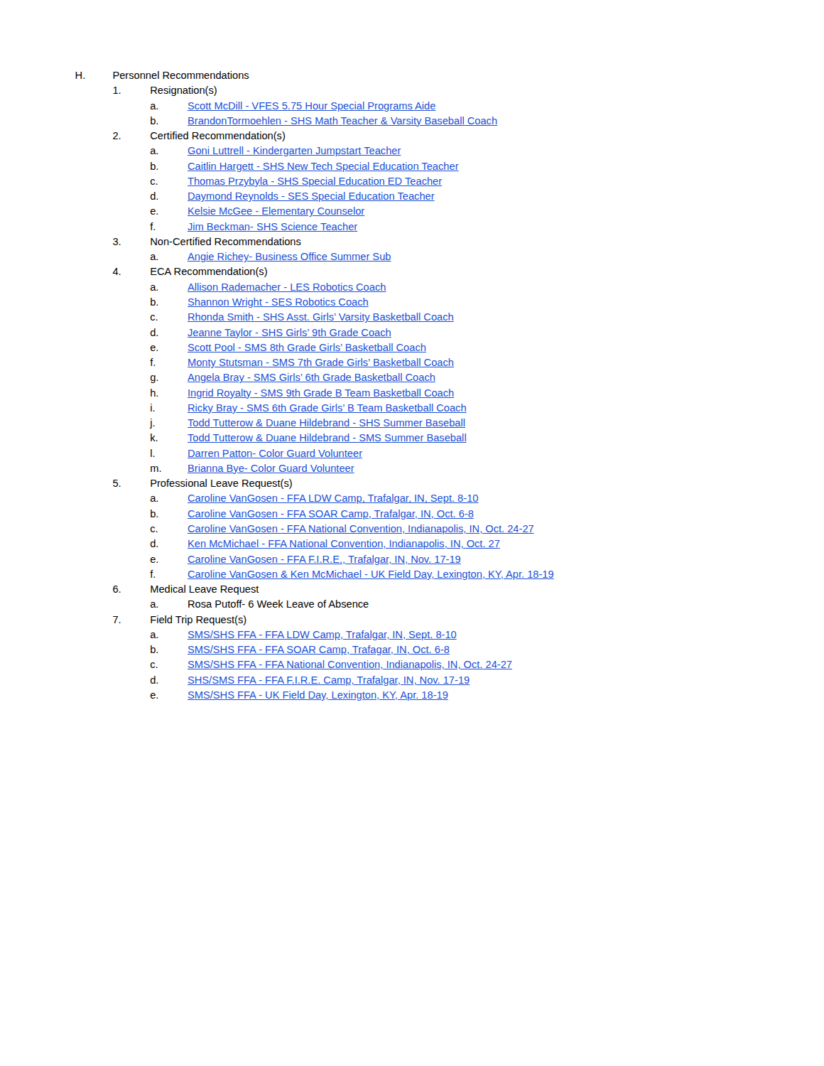H.
Personnel Recommendations
1.
Resignation(s)
a.
Scott McDill - VFES 5.75 Hour Special Programs Aide
b.
BrandonTormoehlen - SHS Math Teacher & Varsity Baseball Coach
2.
Certified Recommendation(s)
a.
Goni Luttrell - Kindergarten Jumpstart Teacher
b.
Caitlin Hargett - SHS New Tech Special Education Teacher
c.
Thomas Przybyla - SHS Special Education ED Teacher
d.
Daymond Reynolds - SES Special Education Teacher
e.
Kelsie McGee - Elementary Counselor
f.
Jim Beckman- SHS Science Teacher
3.
Non-Certified Recommendations
a.
Angie Richey- Business Office Summer Sub
4.
ECA Recommendation(s)
a.
Allison Rademacher - LES Robotics Coach
b.
Shannon Wright - SES Robotics Coach
c.
Rhonda Smith - SHS Asst. Girls’ Varsity Basketball Coach
d.
Jeanne Taylor - SHS Girls’ 9th Grade Coach
e.
Scott Pool - SMS 8th Grade Girls’ Basketball Coach
f.
Monty Stutsman - SMS 7th Grade Girls’ Basketball Coach
g.
Angela Bray - SMS Girls’ 6th Grade Basketball Coach
h.
Ingrid Royalty - SMS 9th Grade B Team Basketball Coach
i.
Ricky Bray - SMS 6th Grade Girls’ B Team Basketball Coach
j.
Todd Tutterow & Duane Hildebrand - SHS Summer Baseball
k.
Todd Tutterow & Duane Hildebrand - SMS Summer Baseball
l.
Darren Patton- Color Guard Volunteer
m.
Brianna Bye- Color Guard Volunteer
5.
Professional Leave Request(s)
a.
Caroline VanGosen - FFA LDW Camp, Trafalgar, IN, Sept. 8-10
b.
Caroline VanGosen - FFA SOAR Camp, Trafalgar, IN, Oct. 6-8
c.
Caroline VanGosen - FFA National Convention, Indianapolis, IN, Oct. 24-27
d.
Ken McMichael - FFA National Convention, Indianapolis, IN, Oct. 27
e.
Caroline VanGosen - FFA F.I.R.E., Trafalgar, IN, Nov. 17-19
f.
Caroline VanGosen & Ken McMichael - UK Field Day, Lexington, KY, Apr. 18-19
6.
Medical Leave Request
a.
Rosa Putoff- 6 Week Leave of Absence
7.
Field Trip Request(s)
a.
SMS/SHS FFA - FFA LDW Camp, Trafalgar, IN, Sept. 8-10
b.
SMS/SHS FFA - FFA SOAR Camp, Trafagar, IN, Oct. 6-8
c.
SMS/SHS FFA - FFA National Convention, Indianapolis, IN, Oct. 24-27
d.
SHS/SMS FFA - FFA F.I.R.E. Camp, Trafalgar, IN, Nov. 17-19
e.
SMS/SHS FFA - UK Field Day, Lexington, KY, Apr. 18-19